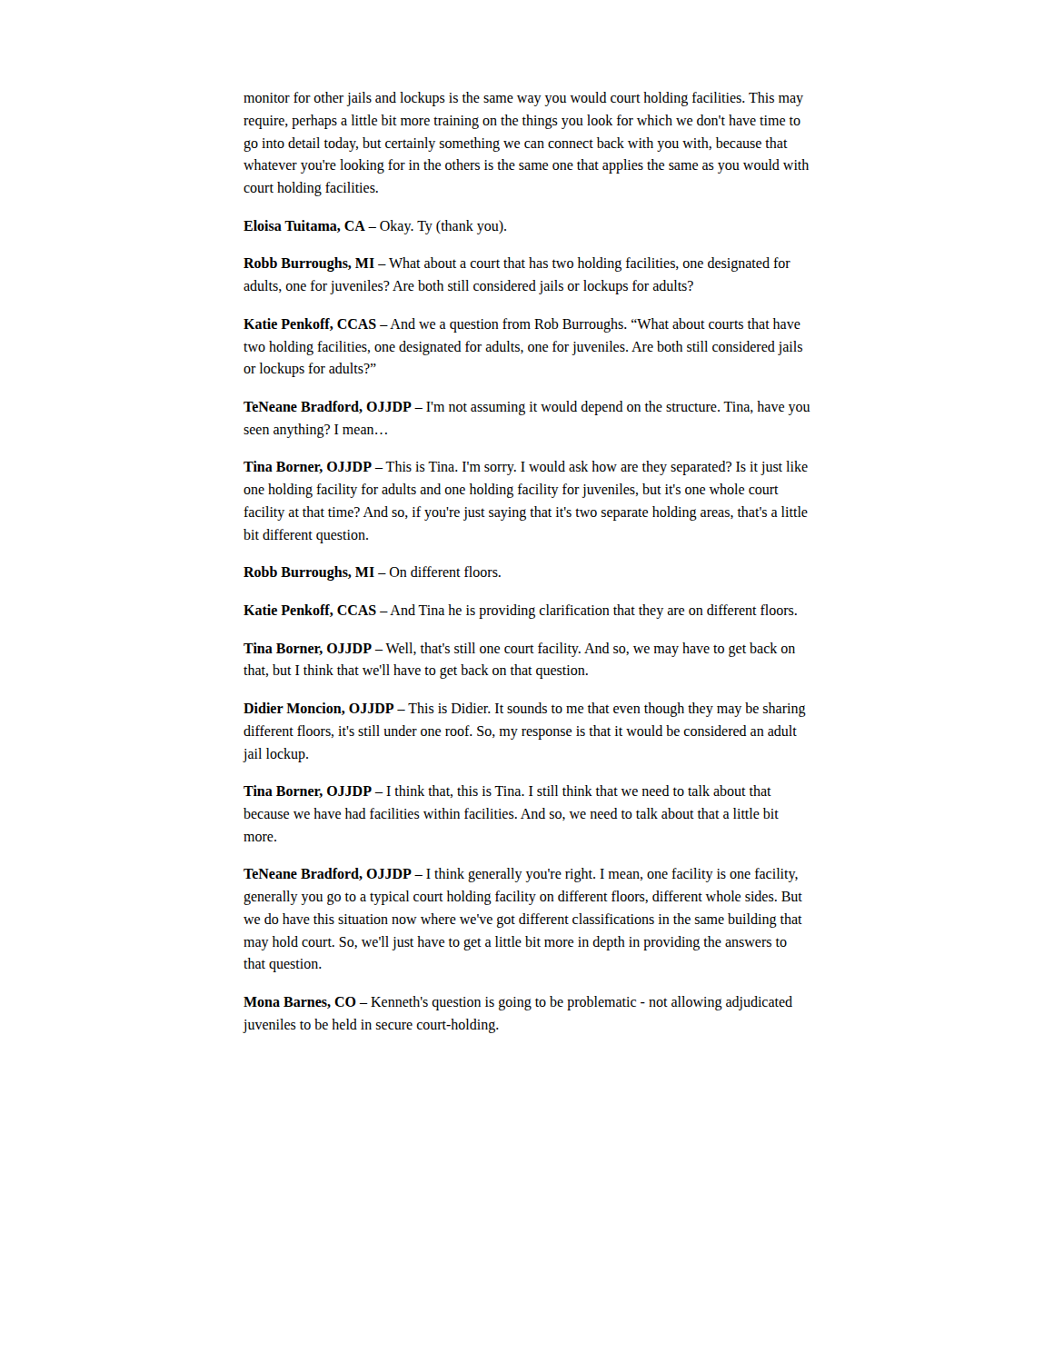monitor for other jails and lockups is the same way you would court holding facilities. This may require, perhaps a little bit more training on the things you look for which we don't have time to go into detail today, but certainly something we can connect back with you with, because that whatever you're looking for in the others is the same one that applies the same as you would with court holding facilities.
Eloisa Tuitama, CA – Okay. Ty (thank you).
Robb Burroughs, MI – What about a court that has two holding facilities, one designated for adults, one for juveniles? Are both still considered jails or lockups for adults?
Katie Penkoff, CCAS – And we a question from Rob Burroughs. “What about courts that have two holding facilities, one designated for adults, one for juveniles. Are both still considered jails or lockups for adults?”
TeNeane Bradford, OJJDP – I'm not assuming it would depend on the structure. Tina, have you seen anything? I mean…
Tina Borner, OJJDP – This is Tina. I'm sorry. I would ask how are they separated? Is it just like one holding facility for adults and one holding facility for juveniles, but it's one whole court facility at that time? And so, if you're just saying that it's two separate holding areas, that's a little bit different question.
Robb Burroughs, MI – On different floors.
Katie Penkoff, CCAS – And Tina he is providing clarification that they are on different floors.
Tina Borner, OJJDP – Well, that's still one court facility. And so, we may have to get back on that, but I think that we'll have to get back on that question.
Didier Moncion, OJJDP – This is Didier. It sounds to me that even though they may be sharing different floors, it's still under one roof. So, my response is that it would be considered an adult jail lockup.
Tina Borner, OJJDP – I think that, this is Tina. I still think that we need to talk about that because we have had facilities within facilities. And so, we need to talk about that a little bit more.
TeNeane Bradford, OJJDP – I think generally you're right. I mean, one facility is one facility, generally you go to a typical court holding facility on different floors, different whole sides. But we do have this situation now where we've got different classifications in the same building that may hold court. So, we'll just have to get a little bit more in depth in providing the answers to that question.
Mona Barnes, CO – Kenneth's question is going to be problematic - not allowing adjudicated juveniles to be held in secure court-holding.